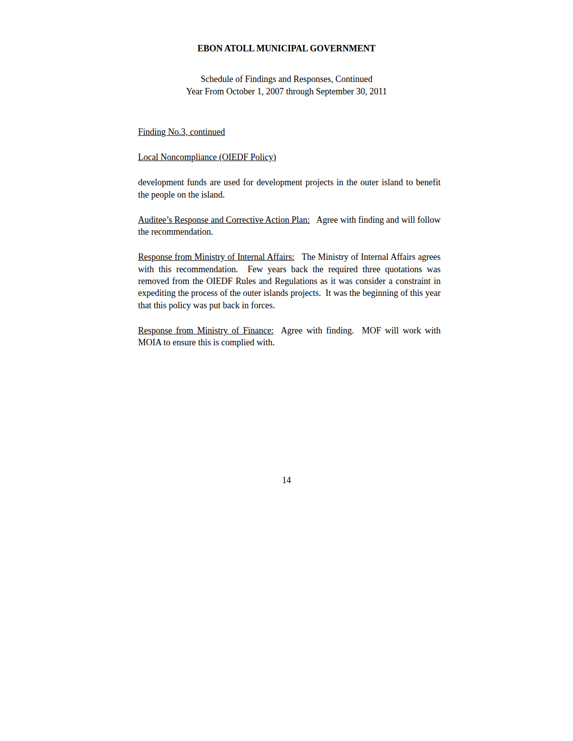EBON ATOLL MUNICIPAL GOVERNMENT
Schedule of Findings and Responses, Continued
Year From October 1, 2007 through September 30, 2011
Finding No.3, continued
Local Noncompliance (OIEDF Policy)
development funds are used for development projects in the outer island to benefit the people on the island.
Auditee’s Response and Corrective Action Plan: Agree with finding and will follow the recommendation.
Response from Ministry of Internal Affairs: The Ministry of Internal Affairs agrees with this recommendation. Few years back the required three quotations was removed from the OIEDF Rules and Regulations as it was consider a constraint in expediting the process of the outer islands projects. It was the beginning of this year that this policy was put back in forces.
Response from Ministry of Finance: Agree with finding. MOF will work with MOIA to ensure this is complied with.
14